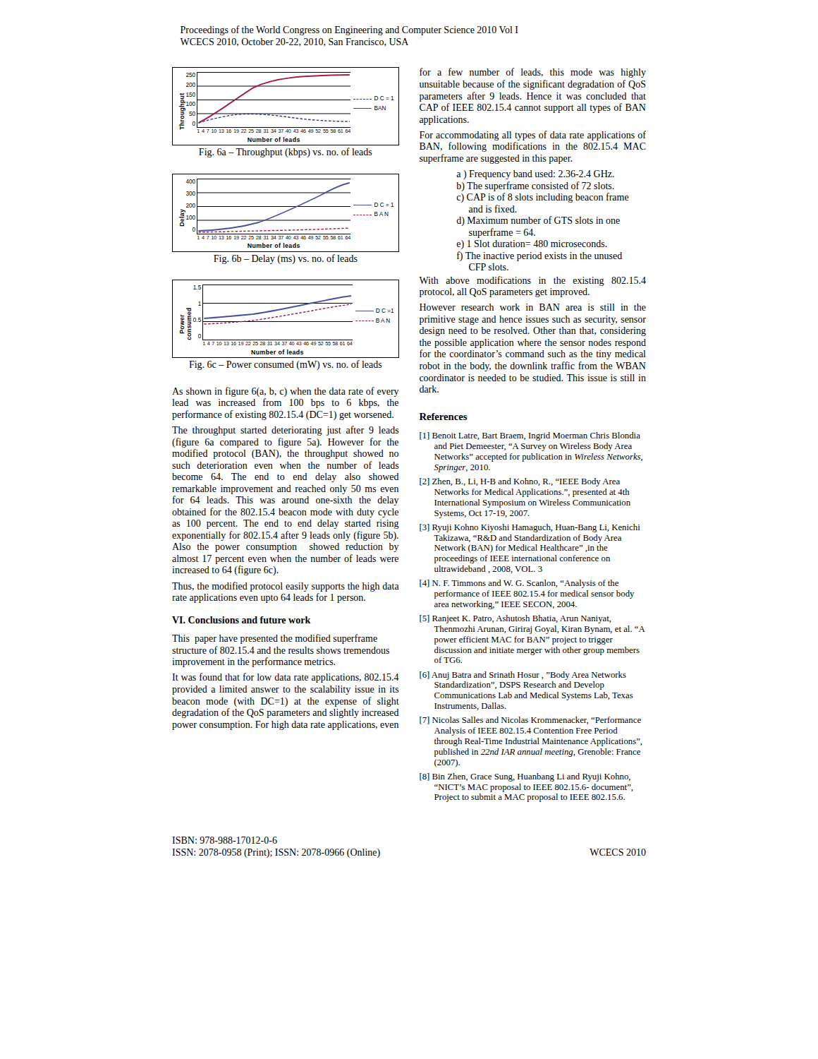Proceedings of the World Congress on Engineering and Computer Science 2010 Vol I
WCECS 2010, October 20-22, 2010, San Francisco, USA
Throughput
250
200
150
100
50
0
14710131619222528313437404346495255586164
Number of leads
D C = 1
BAN
Fig. 6a – Throughput (kbps) vs. no. of leads
Delay
400
300
200
100
0
14710131619222528313437404346495255586164
Number of leads
D C = 1
B A N
Fig. 6b – Delay (ms) vs. no. of leads
Power
consumed
1.5
1
0.5
0
14710131619222528313437404346495255586164
Number of leads
D C =1
B A N
Fig. 6c – Power consumed (mW) vs. no. of leads
As shown in figure 6(a, b, c) when the data rate of every lead was increased from 100 bps to 6 kbps, the performance of existing 802.15.4 (DC=1) get worsened.
The throughput started deteriorating just after 9 leads (figure 6a compared to figure 5a). However for the modified protocol (BAN), the throughput showed no such deterioration even when the number of leads become 64. The end to end delay also showed remarkable improvement and reached only 50 ms even for 64 leads. This was around one-sixth the delay obtained for the 802.15.4 beacon mode with duty cycle as 100 percent. The end to end delay started rising exponentially for 802.15.4 after 9 leads only (figure 5b). Also the power consumption showed reduction by almost 17 percent even when the number of leads were increased to 64 (figure 6c).
Thus, the modified protocol easily supports the high data rate applications even upto 64 leads for 1 person.
VI. Conclusions and future work
This paper have presented the modified superframe
structure of 802.15.4 and the results shows tremendous
improvement in the performance metrics.
It was found that for low data rate applications, 802.15.4 provided a limited answer to the scalability issue in its beacon mode (with DC=1) at the expense of slight degradation of the QoS parameters and slightly increased power consumption. For high data rate applications, even
for a few number of leads, this mode was highly unsuitable because of the significant degradation of QoS parameters after 9 leads. Hence it was concluded that CAP of IEEE 802.15.4 cannot support all types of BAN applications.
For accommodating all types of data rate applications of BAN, following modifications in the 802.15.4 MAC superframe are suggested in this paper.
a ) Frequency band used: 2.36-2.4 GHz.
b) The superframe consisted of 72 slots.
c) CAP is of 8 slots including beacon frame
and is fixed.
d) Maximum number of GTS slots in one
superframe = 64.
e) 1 Slot duration= 480 microseconds.
f) The inactive period exists in the unused
CFP slots.
With above modifications in the existing 802.15.4 protocol, all QoS parameters get improved.
However research work in BAN area is still in the primitive stage and hence issues such as security, sensor design need to be resolved. Other than that, considering the possible application where the sensor nodes respond for the coordinator’s command such as the tiny medical robot in the body, the downlink traffic from the WBAN coordinator is needed to be studied. This issue is still in dark.
References
[1] Benoit Latre, Bart Braem, Ingrid Moerman Chris Blondia and Piet Demeester, “A Survey on Wireless Body Area Networks” accepted for publication in Wireless Networks, Springer, 2010.
[2] Zhen, B., Li, H-B and Kohno, R., “IEEE Body Area Networks for Medical Applications.”, presented at 4th International Symposium on Wireless Communication Systems, Oct 17-19, 2007.
[3] Ryuji Kohno Kiyoshi Hamaguch, Huan-Bang Li, Kenichi Takizawa, “R&D and Standardization of Body Area Network (BAN) for Medical Healthcare” ,in the proceedings of IEEE international conference on ultrawideband , 2008, VOL. 3
[4] N. F. Timmons and W. G. Scanlon, “Analysis of the performance of IEEE 802.15.4 for medical sensor body area networking,” IEEE SECON, 2004.
[5] Ranjeet K. Patro, Ashutosh Bhatia, Arun Naniyat, Thenmozhi Arunan, Giriraj Goyal, Kiran Bynam, et al. “A power efficient MAC for BAN” project to trigger discussion and initiate merger with other group members of TG6.
[6] Anuj Batra and Srinath Hosur , ”Body Area Networks Standardization”, DSPS Research and Develop Communications Lab and Medical Systems Lab, Texas Instruments, Dallas.
[7] Nicolas Salles and Nicolas Krommenacker, “Performance Analysis of IEEE 802.15.4 Contention Free Period through Real-Time Industrial Maintenance Applications”, published in 22nd IAR annual meeting, Grenoble: France (2007).
[8] Bin Zhen, Grace Sung, Huanbang Li and Ryuji Kohno, “NICT’s MAC proposal to IEEE 802.15.6- document”, Project to submit a MAC proposal to IEEE 802.15.6.
ISBN: 978-988-17012-0-6
ISSN: 2078-0958 (Print); ISSN: 2078-0966 (Online)
WCECS 2010